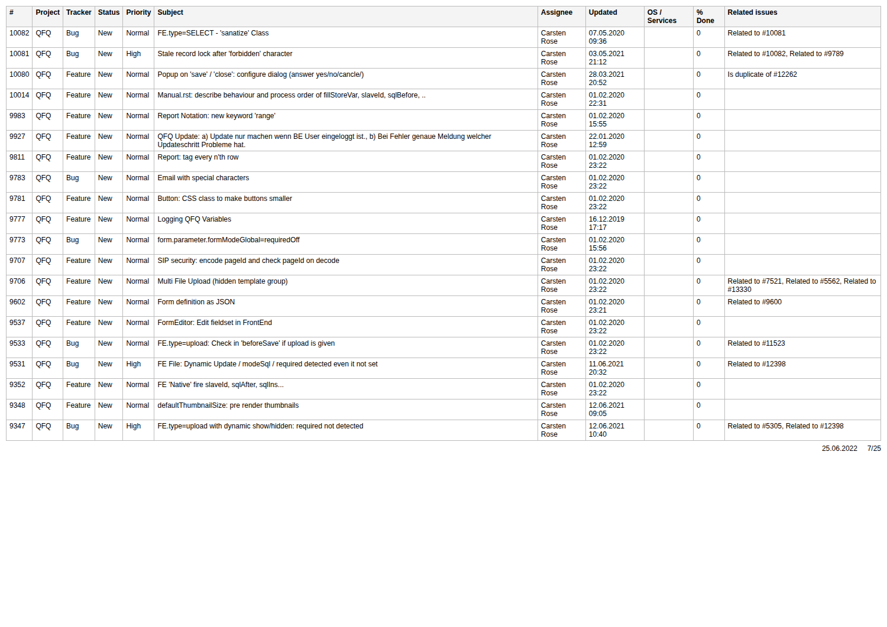| # | Project | Tracker | Status | Priority | Subject | Assignee | Updated | OS / Services | % Done | Related issues |
| --- | --- | --- | --- | --- | --- | --- | --- | --- | --- | --- |
| 10082 | QFQ | Bug | New | Normal | FE.type=SELECT - 'sanatize' Class | Carsten Rose | 07.05.2020 09:36 | | 0 | Related to #10081 |
| 10081 | QFQ | Bug | New | High | Stale record lock after 'forbidden' character | Carsten Rose | 03.05.2021 21:12 | | 0 | Related to #10082, Related to #9789 |
| 10080 | QFQ | Feature | New | Normal | Popup on 'save' / 'close': configure dialog (answer yes/no/cancle/) | Carsten Rose | 28.03.2021 20:52 | | 0 | Is duplicate of #12262 |
| 10014 | QFQ | Feature | New | Normal | Manual.rst: describe behaviour and process order of fillStoreVar, slaveId, sqlBefore, .. | Carsten Rose | 01.02.2020 22:31 | | 0 | |
| 9983 | QFQ | Feature | New | Normal | Report Notation: new keyword 'range' | Carsten Rose | 01.02.2020 15:55 | | 0 | |
| 9927 | QFQ | Feature | New | Normal | QFQ Update: a) Update nur machen wenn BE User eingeloggt ist., b) Bei Fehler genaue Meldung welcher Updateschritt Probleme hat. | Carsten Rose | 22.01.2020 12:59 | | 0 | |
| 9811 | QFQ | Feature | New | Normal | Report: tag every n'th row | Carsten Rose | 01.02.2020 23:22 | | 0 | |
| 9783 | QFQ | Bug | New | Normal | Email with special characters | Carsten Rose | 01.02.2020 23:22 | | 0 | |
| 9781 | QFQ | Feature | New | Normal | Button: CSS class to make buttons smaller | Carsten Rose | 01.02.2020 23:22 | | 0 | |
| 9777 | QFQ | Feature | New | Normal | Logging QFQ Variables | Carsten Rose | 16.12.2019 17:17 | | 0 | |
| 9773 | QFQ | Bug | New | Normal | form.parameter.formModeGlobal=requiredOff | Carsten Rose | 01.02.2020 15:56 | | 0 | |
| 9707 | QFQ | Feature | New | Normal | SIP security: encode pageId and check pageId on decode | Carsten Rose | 01.02.2020 23:22 | | 0 | |
| 9706 | QFQ | Feature | New | Normal | Multi File Upload (hidden template group) | Carsten Rose | 01.02.2020 23:22 | | 0 | Related to #7521, Related to #5562, Related to #13330 |
| 9602 | QFQ | Feature | New | Normal | Form definition as JSON | Carsten Rose | 01.02.2020 23:21 | | 0 | Related to #9600 |
| 9537 | QFQ | Feature | New | Normal | FormEditor: Edit fieldset in FrontEnd | Carsten Rose | 01.02.2020 23:22 | | 0 | |
| 9533 | QFQ | Bug | New | Normal | FE.type=upload: Check in 'beforeSave' if upload is given | Carsten Rose | 01.02.2020 23:22 | | 0 | Related to #11523 |
| 9531 | QFQ | Bug | New | High | FE File: Dynamic Update / modeSql / required detected even it not set | Carsten Rose | 11.06.2021 20:32 | | 0 | Related to #12398 |
| 9352 | QFQ | Feature | New | Normal | FE 'Native' fire slaveId, sqlAfter, sqlIns... | Carsten Rose | 01.02.2020 23:22 | | 0 | |
| 9348 | QFQ | Feature | New | Normal | defaultThumbnailSize: pre render thumbnails | Carsten Rose | 12.06.2021 09:05 | | 0 | |
| 9347 | QFQ | Bug | New | High | FE.type=upload with dynamic show/hidden: required not detected | Carsten Rose | 12.06.2021 10:40 | | 0 | Related to #5305, Related to #12398 |
25.06.2022 7/25